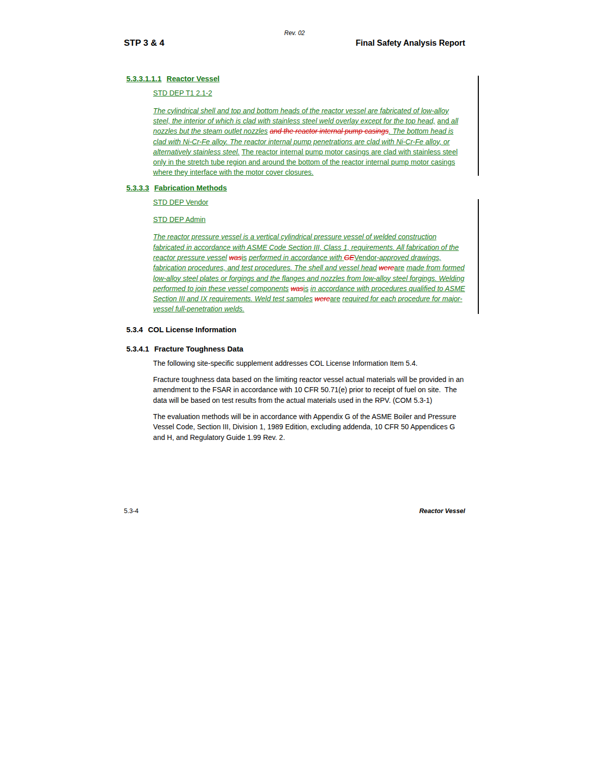Rev. 02
STP 3 & 4
Final Safety Analysis Report
5.3.3.1.1.1 Reactor Vessel
STD DEP T1 2.1-2
The cylindrical shell and top and bottom heads of the reactor vessel are fabricated of low-alloy steel, the interior of which is clad with stainless steel weld overlay except for the top head, and all nozzles but the steam outlet nozzles and the reactor internal pump casings. The bottom head is clad with Ni-Cr-Fe alloy. The reactor internal pump penetrations are clad with Ni-Cr-Fe alloy, or alternatively stainless steel. The reactor internal pump motor casings are clad with stainless steel only in the stretch tube region and around the bottom of the reactor internal pump motor casings where they interface with the motor cover closures.
5.3.3.3 Fabrication Methods
STD DEP Vendor
STD DEP Admin
The reactor pressure vessel is a vertical cylindrical pressure vessel of welded construction fabricated in accordance with ASME Code Section III, Class 1, requirements. All fabrication of the reactor pressure vessel was is performed in accordance with GE Vendor-approved drawings, fabrication procedures, and test procedures. The shell and vessel head were are made from formed low-alloy steel plates or forgings and the flanges and nozzles from low-alloy steel forgings. Welding performed to join these vessel components was is in accordance with procedures qualified to ASME Section III and IX requirements. Weld test samples were are required for each procedure for major-vessel full-penetration welds.
5.3.4 COL License Information
5.3.4.1 Fracture Toughness Data
The following site-specific supplement addresses COL License Information Item 5.4.
Fracture toughness data based on the limiting reactor vessel actual materials will be provided in an amendment to the FSAR in accordance with 10 CFR 50.71(e) prior to receipt of fuel on site. The data will be based on test results from the actual materials used in the RPV. (COM 5.3-1)
The evaluation methods will be in accordance with Appendix G of the ASME Boiler and Pressure Vessel Code, Section III, Division 1, 1989 Edition, excluding addenda, 10 CFR 50 Appendices G and H, and Regulatory Guide 1.99 Rev. 2.
5.3-4
Reactor Vessel